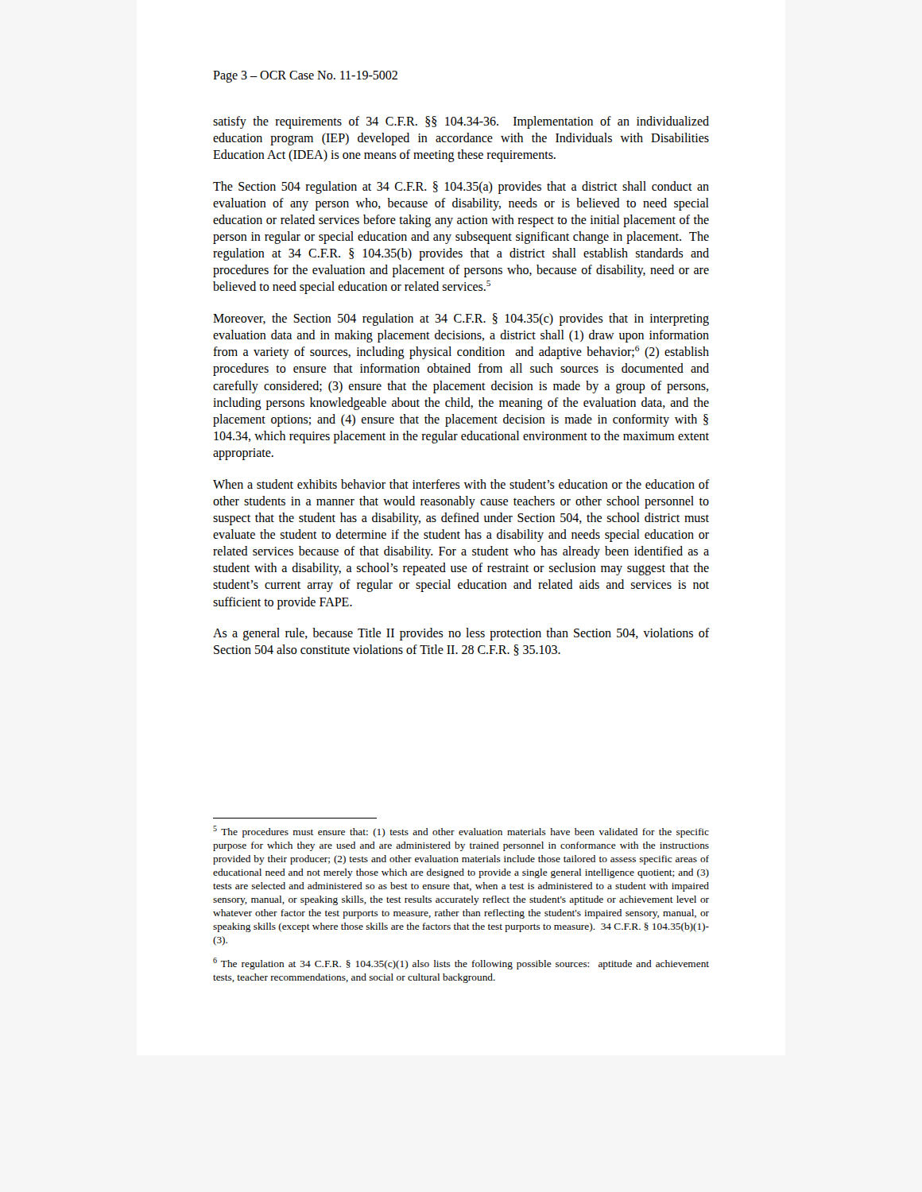Page 3 – OCR Case No. 11-19-5002
satisfy the requirements of 34 C.F.R. §§ 104.34-36. Implementation of an individualized education program (IEP) developed in accordance with the Individuals with Disabilities Education Act (IDEA) is one means of meeting these requirements.
The Section 504 regulation at 34 C.F.R. § 104.35(a) provides that a district shall conduct an evaluation of any person who, because of disability, needs or is believed to need special education or related services before taking any action with respect to the initial placement of the person in regular or special education and any subsequent significant change in placement. The regulation at 34 C.F.R. § 104.35(b) provides that a district shall establish standards and procedures for the evaluation and placement of persons who, because of disability, need or are believed to need special education or related services.5
Moreover, the Section 504 regulation at 34 C.F.R. § 104.35(c) provides that in interpreting evaluation data and in making placement decisions, a district shall (1) draw upon information from a variety of sources, including physical condition and adaptive behavior;6 (2) establish procedures to ensure that information obtained from all such sources is documented and carefully considered; (3) ensure that the placement decision is made by a group of persons, including persons knowledgeable about the child, the meaning of the evaluation data, and the placement options; and (4) ensure that the placement decision is made in conformity with § 104.34, which requires placement in the regular educational environment to the maximum extent appropriate.
When a student exhibits behavior that interferes with the student’s education or the education of other students in a manner that would reasonably cause teachers or other school personnel to suspect that the student has a disability, as defined under Section 504, the school district must evaluate the student to determine if the student has a disability and needs special education or related services because of that disability. For a student who has already been identified as a student with a disability, a school’s repeated use of restraint or seclusion may suggest that the student’s current array of regular or special education and related aids and services is not sufficient to provide FAPE.
As a general rule, because Title II provides no less protection than Section 504, violations of Section 504 also constitute violations of Title II. 28 C.F.R. § 35.103.
5 The procedures must ensure that: (1) tests and other evaluation materials have been validated for the specific purpose for which they are used and are administered by trained personnel in conformance with the instructions provided by their producer; (2) tests and other evaluation materials include those tailored to assess specific areas of educational need and not merely those which are designed to provide a single general intelligence quotient; and (3) tests are selected and administered so as best to ensure that, when a test is administered to a student with impaired sensory, manual, or speaking skills, the test results accurately reflect the student's aptitude or achievement level or whatever other factor the test purports to measure, rather than reflecting the student's impaired sensory, manual, or speaking skills (except where those skills are the factors that the test purports to measure). 34 C.F.R. § 104.35(b)(1)-(3).
6 The regulation at 34 C.F.R. § 104.35(c)(1) also lists the following possible sources: aptitude and achievement tests, teacher recommendations, and social or cultural background.